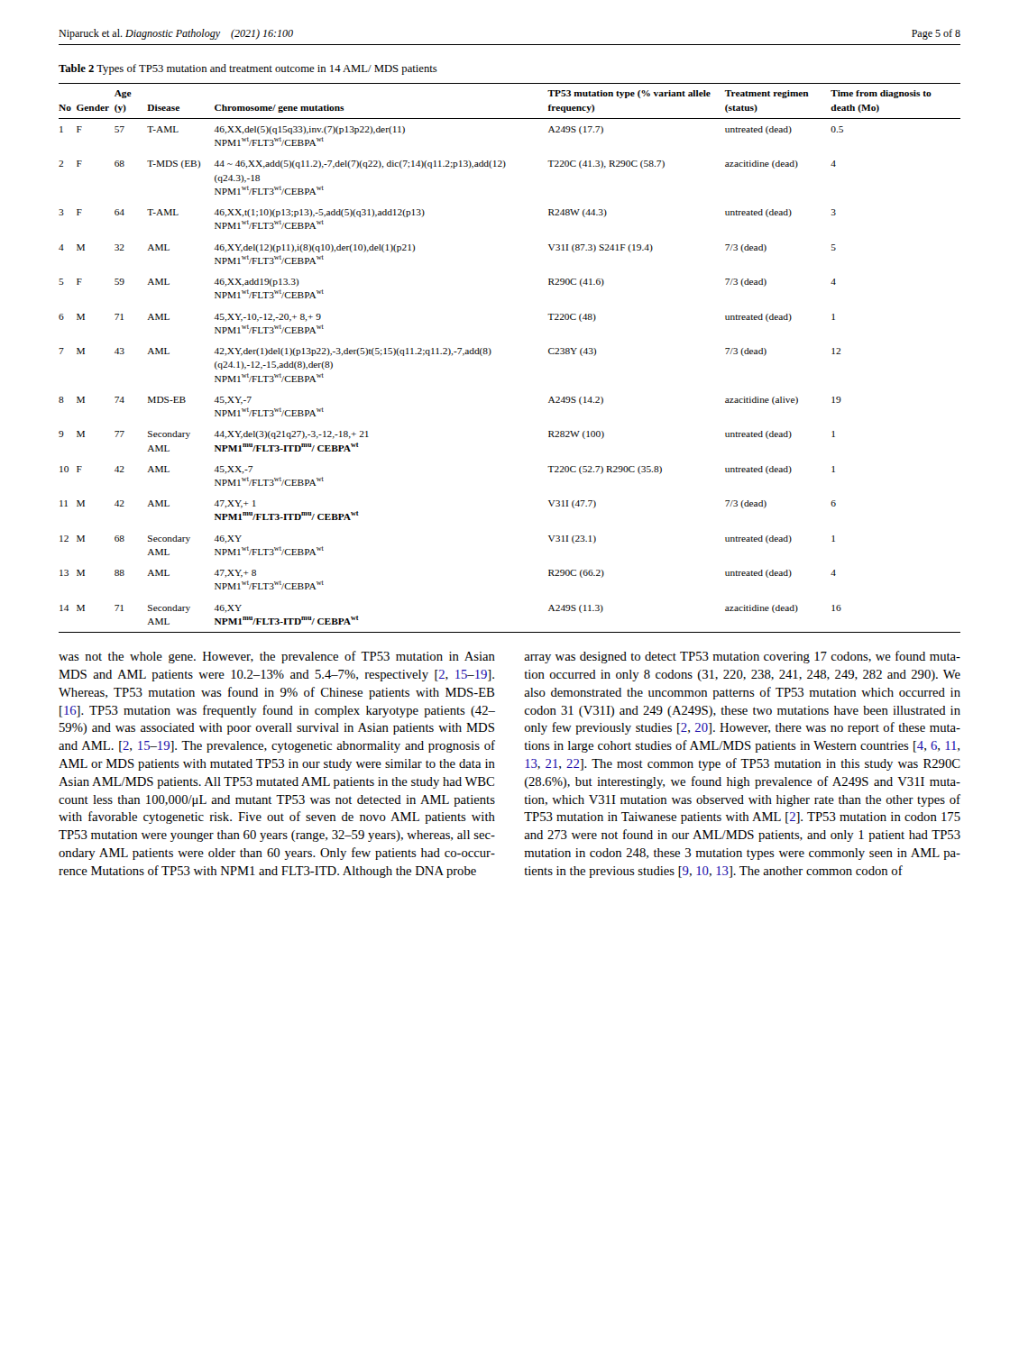Niparuck et al. Diagnostic Pathology (2021) 16:100
Page 5 of 8
Table 2 Types of TP53 mutation and treatment outcome in 14 AML/ MDS patients
| No | Gender | Age (y) | Disease | Chromosome/ gene mutations | TP53 mutation type (% variant allele frequency) | Treatment regimen (status) | Time from diagnosis to death (Mo) |
| --- | --- | --- | --- | --- | --- | --- | --- |
| 1 | F | 57 | T-AML | 46,XX,del(5)(q15q33),inv.(7)(p13p22),der(11) NPM1 wt /FLT3 wt /CEBPA wt | A249S (17.7) | untreated (dead) | 0.5 |
| 2 | F | 68 | T-MDS (EB) | 44 ~ 46,XX,add(5)(q11.2),-7,del(7)(q22), dic(7;14)(q11.2;p13),add(12)(q24.3),-18 NPM1 wt /FLT3 wt /CEBPA wt | T220C (41.3), R290C (58.7) | azacitidine (dead) | 4 |
| 3 | F | 64 | T-AML | 46,XX,t(1;10)(p13;p13),-5,add(5)(q31),add12(p13) NPM1 wt /FLT3 wt /CEBPA wt | R248W (44.3) | untreated (dead) | 3 |
| 4 | M | 32 | AML | 46,XY,del(12)(p11),i(8)(q10),der(10),del(1)(p21) NPM1 wt /FLT3 wt /CEBPA wt | V31I (87.3) S241F (19.4) | 7/3 (dead) | 5 |
| 5 | F | 59 | AML | 46,XX,add19(p13.3) NPM1 wt /FLT3 wt /CEBPA wt | R290C (41.6) | 7/3 (dead) | 4 |
| 6 | M | 71 | AML | 45,XY,-10,-12,-20,+ 8,+ 9 NPM1 wt /FLT3 wt /CEBPA wt | T220C (48) | untreated (dead) | 1 |
| 7 | M | 43 | AML | 42,XY,der(1)del(1)(p13p22),-3,der(5)t(5;15)(q11.2;q11.2),-7,add(8)(q24.1),-12,-15,add(8),der(8) NPM1 wt /FLT3 wt /CEBPA wt | C238Y (43) | 7/3 (dead) | 12 |
| 8 | M | 74 | MDS-EB | 45,XY,-7 NPM1 wt /FLT3 wt /CEBPA wt | A249S (14.2) | azacitidine (alive) | 19 |
| 9 | M | 77 | Secondary AML | 44,XY,del(3)(q21q27),-3,-12,-18,+ 21 NPM1 mu /FLT3-ITD mu / CEBPA wt | R282W (100) | untreated (dead) | 1 |
| 10 | F | 42 | AML | 45,XX,-7 NPM1 wt /FLT3 wt /CEBPA wt | T220C (52.7) R290C (35.8) | untreated (dead) | 1 |
| 11 | M | 42 | AML | 47,XY,+ 1 NPM1 mu /FLT3-ITD mu / CEBPA wt | V31I (47.7) | 7/3 (dead) | 6 |
| 12 | M | 68 | Secondary AML | 46,XY NPM1 wt /FLT3 wt /CEBPA wt | V31I (23.1) | untreated (dead) | 1 |
| 13 | M | 88 | AML | 47,XY,+ 8 NPM1 wt /FLT3 wt /CEBPA wt | R290C (66.2) | untreated (dead) | 4 |
| 14 | M | 71 | Secondary AML | 46,XY NPM1 mu /FLT3-ITD mu / CEBPA wt | A249S (11.3) | azacitidine (dead) | 16 |
was not the whole gene. However, the prevalence of TP53 mutation in Asian MDS and AML patients were 10.2–13% and 5.4–7%, respectively [2, 15–19]. Whereas, TP53 mutation was found in 9% of Chinese patients with MDS-EB [16]. TP53 mutation was frequently found in complex karyotype patients (42–59%) and was associated with poor overall survival in Asian patients with MDS and AML. [2, 15–19]. The prevalence, cytogenetic abnormality and prognosis of AML or MDS patients with mutated TP53 in our study were similar to the data in Asian AML/MDS patients. All TP53 mutated AML patients in the study had WBC count less than 100,000/μL and mutant TP53 was not detected in AML patients with favorable cytogenetic risk. Five out of seven de novo AML patients with TP53 mutation were younger than 60 years (range, 32–59 years), whereas, all secondary AML patients were older than 60 years. Only few patients had co-occurrence Mutations of TP53 with NPM1 and FLT3-ITD. Although the DNA probe
array was designed to detect TP53 mutation covering 17 codons, we found mutation occurred in only 8 codons (31, 220, 238, 241, 248, 249, 282 and 290). We also demonstrated the uncommon patterns of TP53 mutation which occurred in codon 31 (V31I) and 249 (A249S), these two mutations have been illustrated in only few previously studies [2, 20]. However, there was no report of these mutations in large cohort studies of AML/MDS patients in Western countries [4, 6, 11, 13, 21, 22]. The most common type of TP53 mutation in this study was R290C (28.6%), but interestingly, we found high prevalence of A249S and V31I mutation, which V31I mutation was observed with higher rate than the other types of TP53 mutation in Taiwanese patients with AML [2]. TP53 mutation in codon 175 and 273 were not found in our AML/MDS patients, and only 1 patient had TP53 mutation in codon 248, these 3 mutation types were commonly seen in AML patients in the previous studies [9, 10, 13]. The another common codon of